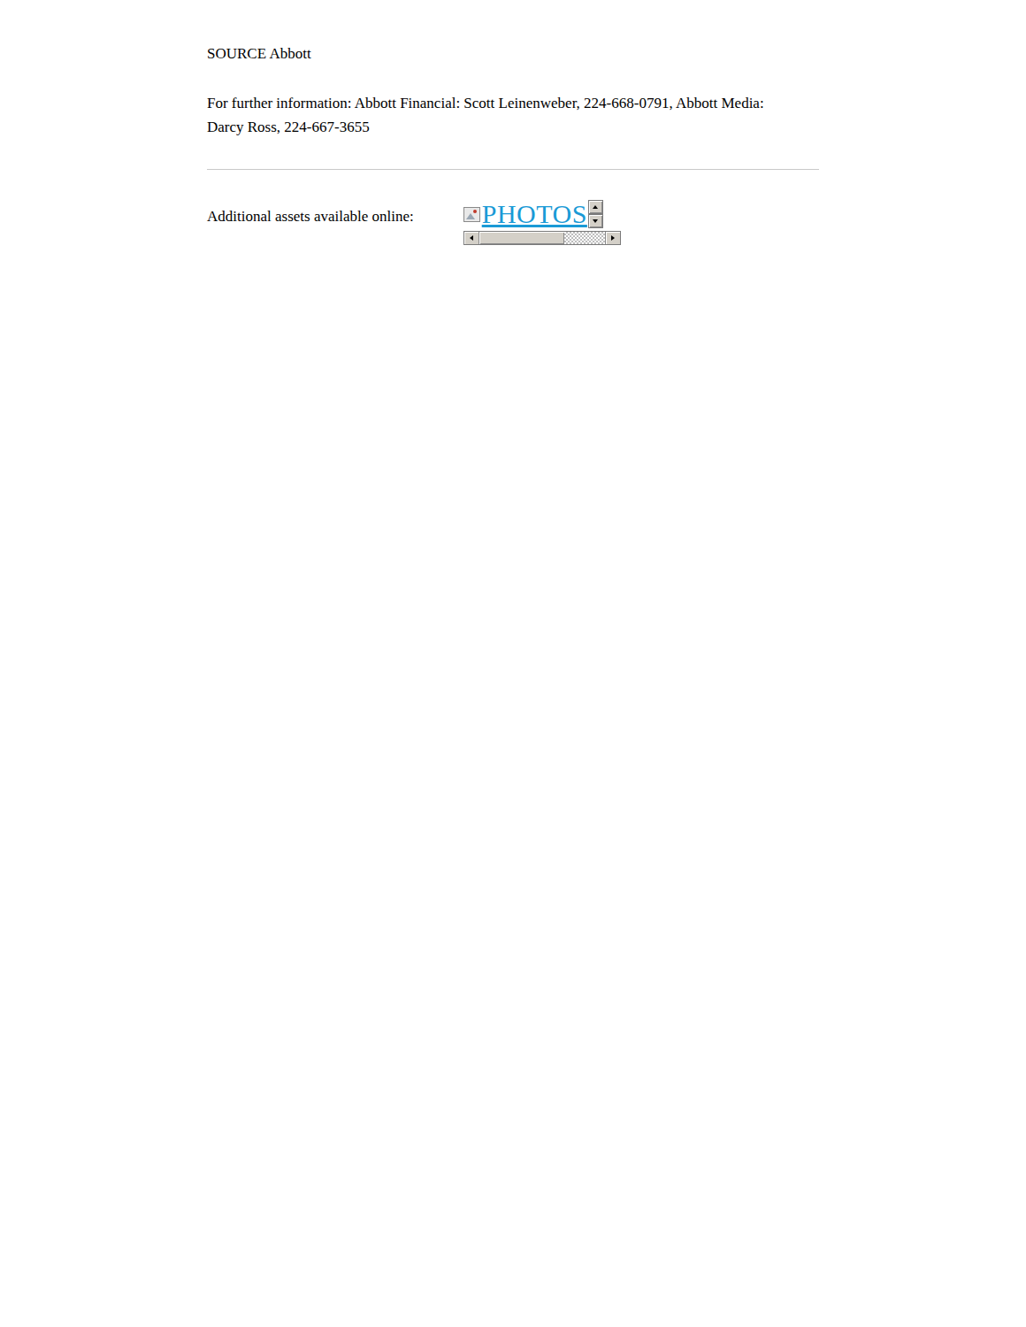SOURCE Abbott
For further information: Abbott Financial: Scott Leinenweber, 224-668-0791, Abbott Media: Darcy Ross, 224-667-3655
Additional assets available online:
PHOTOS